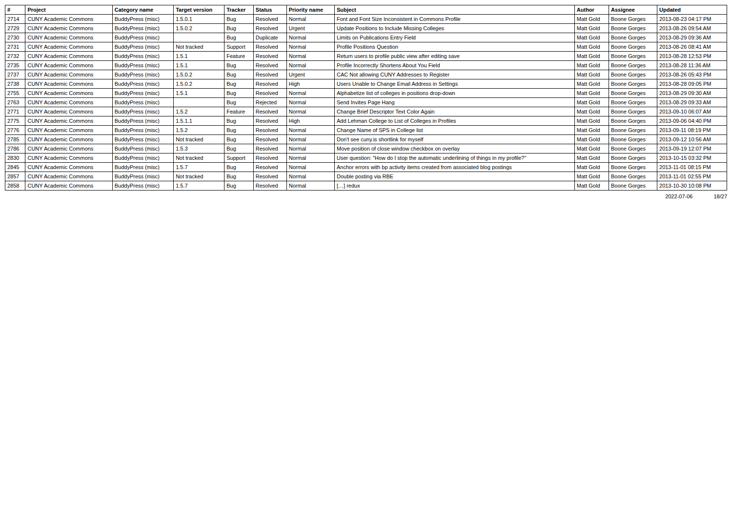| # | Project | Category name | Target version | Tracker | Status | Priority name | Subject | Author | Assignee | Updated |
| --- | --- | --- | --- | --- | --- | --- | --- | --- | --- | --- |
| 2714 | CUNY Academic Commons | BuddyPress (misc) | 1.5.0.1 | Bug | Resolved | Normal | Font and Font Size Inconsistent in Commons Profile | Matt Gold | Boone Gorges | 2013-08-23 04:17 PM |
| 2729 | CUNY Academic Commons | BuddyPress (misc) | 1.5.0.2 | Bug | Resolved | Urgent | Update Positions to Include Missing Colleges | Matt Gold | Boone Gorges | 2013-08-26 09:54 AM |
| 2730 | CUNY Academic Commons | BuddyPress (misc) | | Bug | Duplicate | Normal | Limits on Publications Entry Field | Matt Gold | Boone Gorges | 2013-08-29 09:36 AM |
| 2731 | CUNY Academic Commons | BuddyPress (misc) | Not tracked | Support | Resolved | Normal | Profile Positions Question | Matt Gold | Boone Gorges | 2013-08-26 08:41 AM |
| 2732 | CUNY Academic Commons | BuddyPress (misc) | 1.5.1 | Feature | Resolved | Normal | Return users to profile public view after editing save | Matt Gold | Boone Gorges | 2013-08-28 12:53 PM |
| 2735 | CUNY Academic Commons | BuddyPress (misc) | 1.5.1 | Bug | Resolved | Normal | Profile Incorrectly Shortens About You Field | Matt Gold | Boone Gorges | 2013-08-28 11:36 AM |
| 2737 | CUNY Academic Commons | BuddyPress (misc) | 1.5.0.2 | Bug | Resolved | Urgent | CAC Not allowing CUNY Addresses to Register | Matt Gold | Boone Gorges | 2013-08-26 05:43 PM |
| 2738 | CUNY Academic Commons | BuddyPress (misc) | 1.5.0.2 | Bug | Resolved | High | Users Unable to Change Email Address in Settings | Matt Gold | Boone Gorges | 2013-08-28 09:05 PM |
| 2755 | CUNY Academic Commons | BuddyPress (misc) | 1.5.1 | Bug | Resolved | Normal | Alphabetize list of colleges in positions drop-down | Matt Gold | Boone Gorges | 2013-08-29 09:30 AM |
| 2763 | CUNY Academic Commons | BuddyPress (misc) | | Bug | Rejected | Normal | Send Invites Page Hang | Matt Gold | Boone Gorges | 2013-08-29 09:33 AM |
| 2771 | CUNY Academic Commons | BuddyPress (misc) | 1.5.2 | Feature | Resolved | Normal | Change Brief Descriptor Text Color Again | Matt Gold | Boone Gorges | 2013-09-10 06:07 AM |
| 2775 | CUNY Academic Commons | BuddyPress (misc) | 1.5.1.1 | Bug | Resolved | High | Add Lehman College to List of Colleges in Profiles | Matt Gold | Boone Gorges | 2013-09-06 04:40 PM |
| 2776 | CUNY Academic Commons | BuddyPress (misc) | 1.5.2 | Bug | Resolved | Normal | Change Name of SPS in College list | Matt Gold | Boone Gorges | 2013-09-11 08:19 PM |
| 2785 | CUNY Academic Commons | BuddyPress (misc) | Not tracked | Bug | Resolved | Normal | Don't see cuny.is shortlink for myself | Matt Gold | Boone Gorges | 2013-09-12 10:56 AM |
| 2786 | CUNY Academic Commons | BuddyPress (misc) | 1.5.3 | Bug | Resolved | Normal | Move position of close window checkbox on overlay | Matt Gold | Boone Gorges | 2013-09-19 12:07 PM |
| 2830 | CUNY Academic Commons | BuddyPress (misc) | Not tracked | Support | Resolved | Normal | User question: "How do I stop the automatic underlining of things in my profile?" | Matt Gold | Boone Gorges | 2013-10-15 03:32 PM |
| 2845 | CUNY Academic Commons | BuddyPress (misc) | 1.5.7 | Bug | Resolved | Normal | Anchor errors with bp activity items created from associated blog postings | Matt Gold | Boone Gorges | 2013-11-01 08:15 PM |
| 2857 | CUNY Academic Commons | BuddyPress (misc) | Not tracked | Bug | Resolved | Normal | Double posting via RBE | Matt Gold | Boone Gorges | 2013-11-01 02:55 PM |
| 2858 | CUNY Academic Commons | BuddyPress (misc) | 1.5.7 | Bug | Resolved | Normal | […] redux | Matt Gold | Boone Gorges | 2013-10-30 10:08 PM |
2022-07-06 18/27